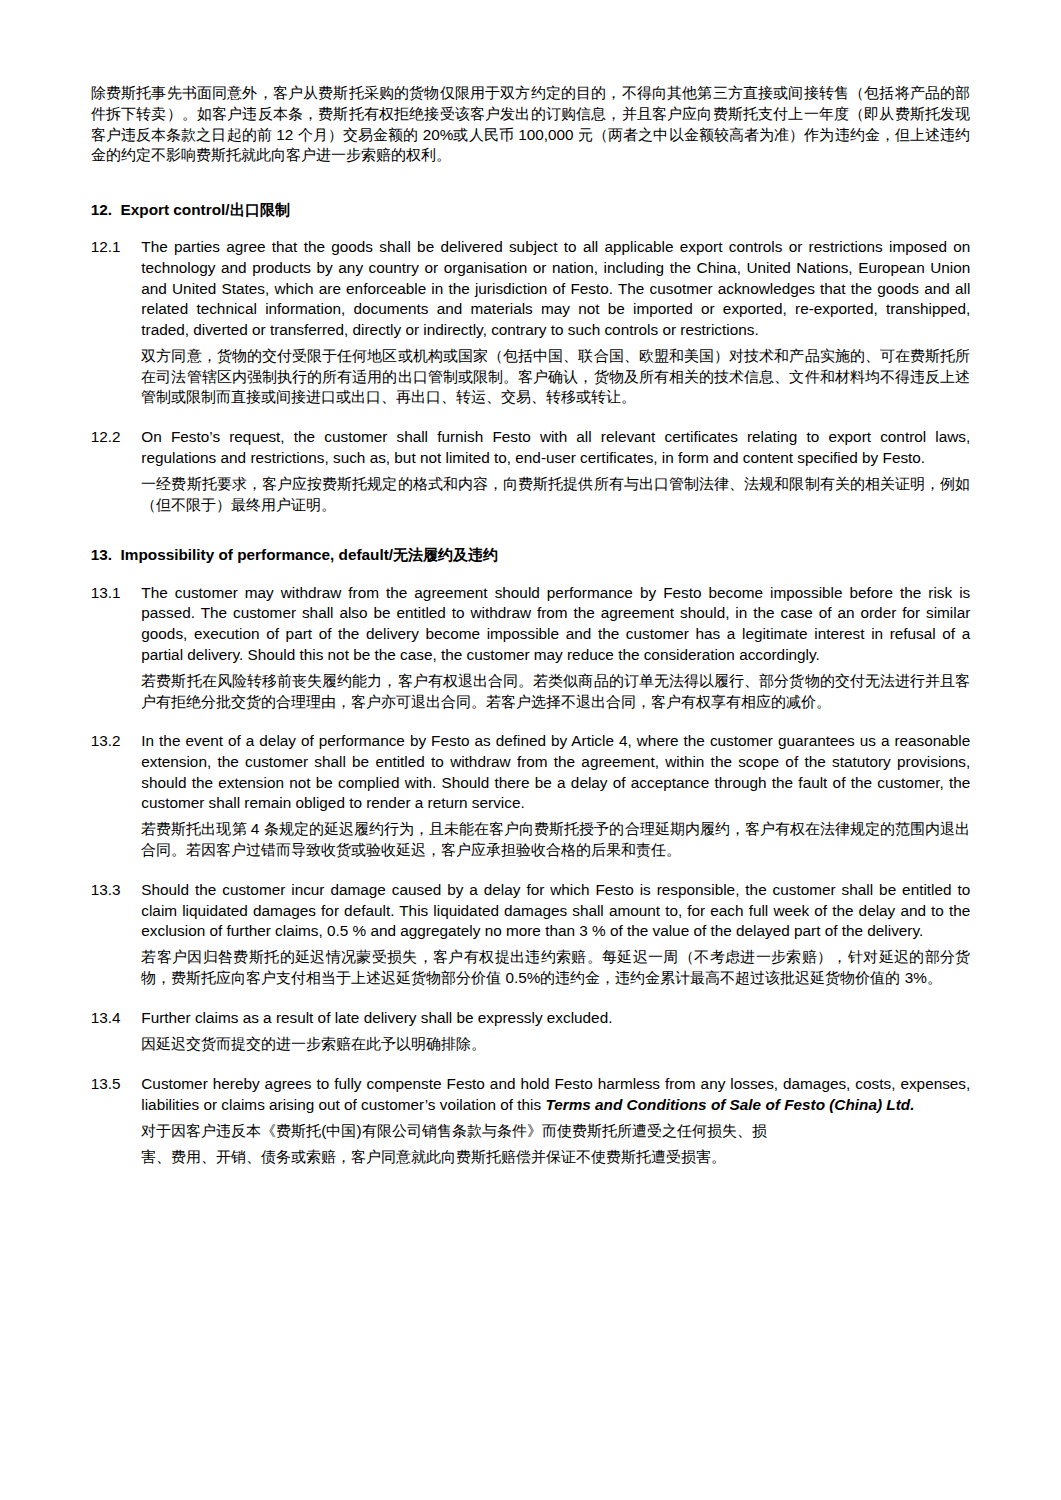除费斯托事先书面同意外，客户从费斯托采购的货物仅限用于双方约定的目的，不得向其他第三方直接或间接转售（包括将产品的部件拆下转卖）。如客户违反本条，费斯托有权拒绝接受该客户发出的订购信息，并且客户应向费斯托支付上一年度（即从费斯托发现客户违反本条款之日起的前 12 个月）交易金额的 20%或人民币 100,000 元（两者之中以金额较高者为准）作为违约金，但上述违约金的约定不影响费斯托就此向客户进一步索赔的权利。
12. Export control/出口限制
12.1
The parties agree that the goods shall be delivered subject to all applicable export controls or restrictions imposed on technology and products by any country or organisation or nation, including the China, United Nations, European Union and United States, which are enforceable in the jurisdiction of Festo. The cusotmer acknowledges that the goods and all related technical information, documents and materials may not be imported or exported, re-exported, transhipped, traded, diverted or transferred, directly or indirectly, contrary to such controls or restrictions.
双方同意，货物的交付受限于任何地区或机构或国家（包括中国、联合国、欧盟和美国）对技术和产品实施的、可在费斯托所在司法管辖区内强制执行的所有适用的出口管制或限制。客户确认，货物及所有相关的技术信息、文件和材料均不得违反上述管制或限制而直接或间接进口或出口、再出口、转运、交易、转移或转让。
12.2
On Festo’s request, the customer shall furnish Festo with all relevant certificates relating to export control laws, regulations and restrictions, such as, but not limited to, end-user certificates, in form and content specified by Festo.
一经费斯托要求，客户应按费斯托规定的格式和内容，向费斯托提供所有与出口管制法律、法规和限制有关的相关证明，例如（但不限于）最终用户证明。
13. Impossibility of performance, default/无法履约及违约
13.1
The customer may withdraw from the agreement should performance by Festo become impossible before the risk is passed. The customer shall also be entitled to withdraw from the agreement should, in the case of an order for similar goods, execution of part of the delivery become impossible and the customer has a legitimate interest in refusal of a partial delivery. Should this not be the case, the customer may reduce the consideration accordingly.
若费斯托在风险转移前丧失履约能力，客户有权退出合同。若类似商品的订单无法得以履行、部分货物的交付无法进行并且客户有拒绝分批交货的合理理由，客户亦可退出合同。若客户选择不退出合同，客户有权享有相应的减价。
13.2
In the event of a delay of performance by Festo as defined by Article 4, where the customer guarantees us a reasonable extension, the customer shall be entitled to withdraw from the agreement, within the scope of the statutory provisions, should the extension not be complied with. Should there be a delay of acceptance through the fault of the customer, the customer shall remain obliged to render a return service.
若费斯托出现第 4 条规定的延迟履约行为，且未能在客户向费斯托授予的合理延期内履约，客户有权在法律规定的范围内退出合同。若因客户过错而导致收货或验收延迟，客户应承担验收合格的后果和责任。
13.3
Should the customer incur damage caused by a delay for which Festo is responsible, the customer shall be entitled to claim liquidated damages for default. This liquidated damages shall amount to, for each full week of the delay and to the exclusion of further claims, 0.5 % and aggregately no more than 3 % of the value of the delayed part of the delivery.
若客户因归咎费斯托的延迟情况蒙受损失，客户有权提出违约索赔。每延迟一周（不考虑进一步索赔），针对延迟的部分货物，费斯托应向客户支付相当于上述迟延货物部分价值 0.5%的违约金，违约金累计最高不超过该批迟延货物价值的 3%。
13.4
Further claims as a result of late delivery shall be expressly excluded.
因延迟交货而提交的进一步索赔在此予以明确排除。
13.5
Customer hereby agrees to fully compenste Festo and hold Festo harmless from any losses, damages, costs, expenses, liabilities or claims arising out of customer’s voilation of this Terms and Conditions of Sale of Festo (China) Ltd.
对于因客户违反本《费斯托(中国)有限公司销售条款与条件》而使费斯托所遭受之任何损失、损
害、费用、开销、债务或索赔，客户同意就此向费斯托赔偿并保证不使费斯托遭受损害。